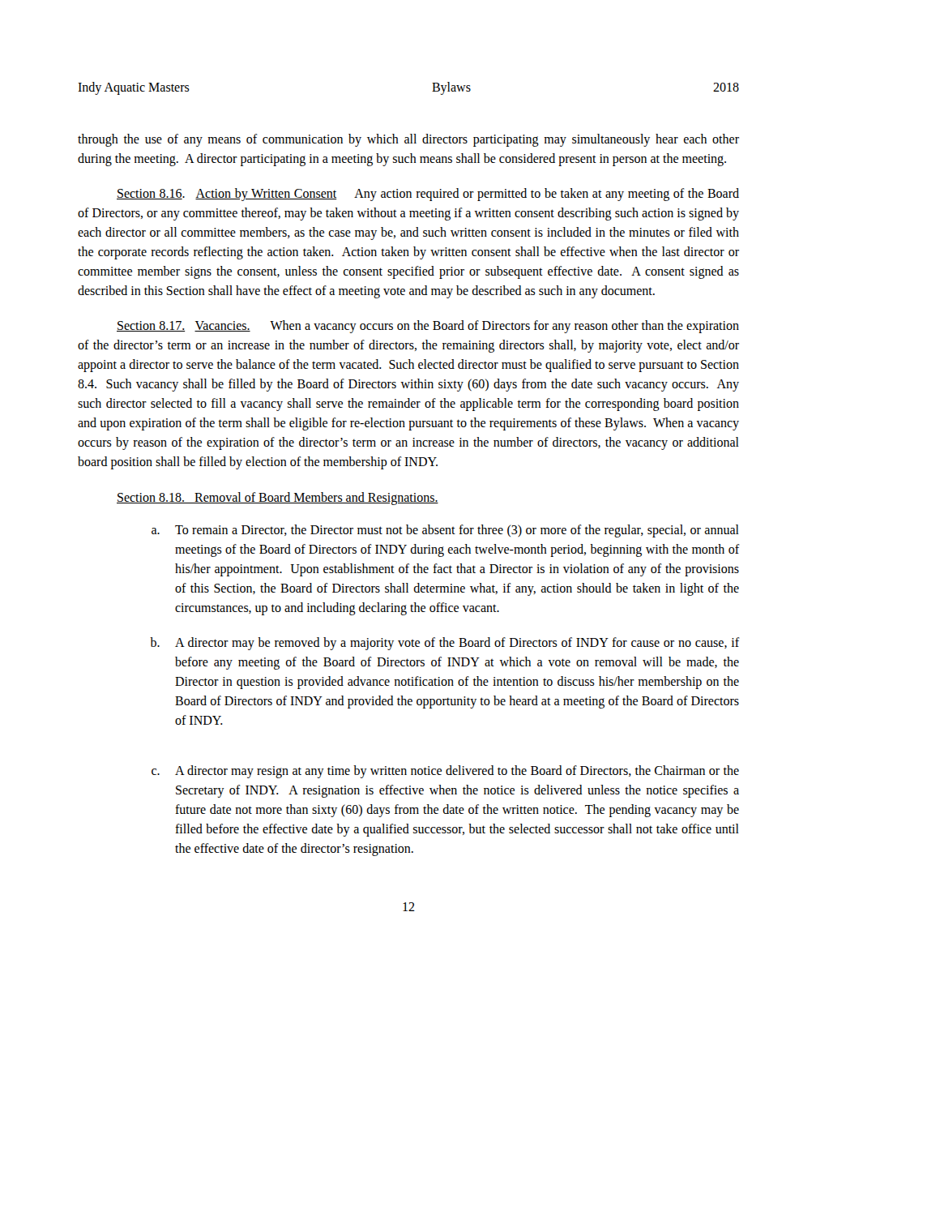Indy Aquatic Masters
Bylaws
2018
through the use of any means of communication by which all directors participating may simultaneously hear each other during the meeting. A director participating in a meeting by such means shall be considered present in person at the meeting.
Section 8.16. Action by Written Consent Any action required or permitted to be taken at any meeting of the Board of Directors, or any committee thereof, may be taken without a meeting if a written consent describing such action is signed by each director or all committee members, as the case may be, and such written consent is included in the minutes or filed with the corporate records reflecting the action taken. Action taken by written consent shall be effective when the last director or committee member signs the consent, unless the consent specified prior or subsequent effective date. A consent signed as described in this Section shall have the effect of a meeting vote and may be described as such in any document.
Section 8.17. Vacancies. When a vacancy occurs on the Board of Directors for any reason other than the expiration of the director’s term or an increase in the number of directors, the remaining directors shall, by majority vote, elect and/or appoint a director to serve the balance of the term vacated. Such elected director must be qualified to serve pursuant to Section 8.4. Such vacancy shall be filled by the Board of Directors within sixty (60) days from the date such vacancy occurs. Any such director selected to fill a vacancy shall serve the remainder of the applicable term for the corresponding board position and upon expiration of the term shall be eligible for re-election pursuant to the requirements of these Bylaws. When a vacancy occurs by reason of the expiration of the director’s term or an increase in the number of directors, the vacancy or additional board position shall be filled by election of the membership of INDY.
Section 8.18. Removal of Board Members and Resignations.
To remain a Director, the Director must not be absent for three (3) or more of the regular, special, or annual meetings of the Board of Directors of INDY during each twelve-month period, beginning with the month of his/her appointment. Upon establishment of the fact that a Director is in violation of any of the provisions of this Section, the Board of Directors shall determine what, if any, action should be taken in light of the circumstances, up to and including declaring the office vacant.
A director may be removed by a majority vote of the Board of Directors of INDY for cause or no cause, if before any meeting of the Board of Directors of INDY at which a vote on removal will be made, the Director in question is provided advance notification of the intention to discuss his/her membership on the Board of Directors of INDY and provided the opportunity to be heard at a meeting of the Board of Directors of INDY.
A director may resign at any time by written notice delivered to the Board of Directors, the Chairman or the Secretary of INDY. A resignation is effective when the notice is delivered unless the notice specifies a future date not more than sixty (60) days from the date of the written notice. The pending vacancy may be filled before the effective date by a qualified successor, but the selected successor shall not take office until the effective date of the director’s resignation.
12